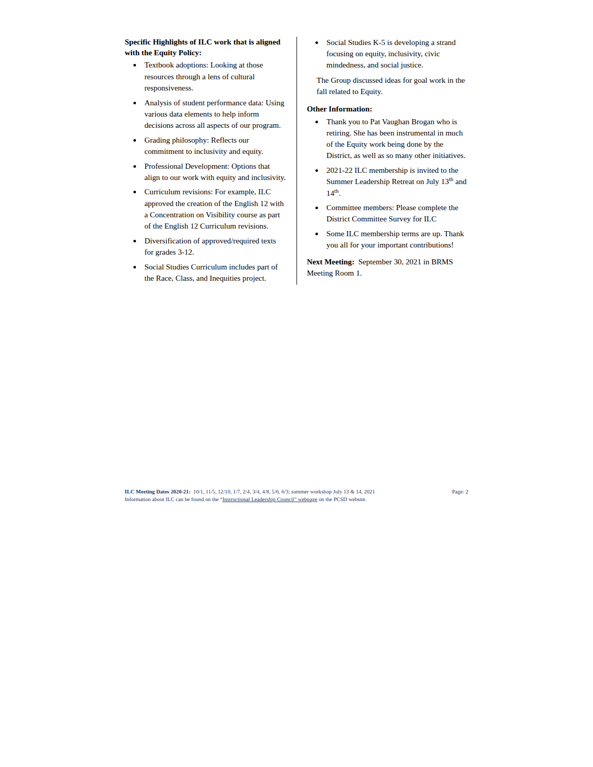Specific Highlights of ILC work that is aligned with the Equity Policy:
Textbook adoptions: Looking at those resources through a lens of cultural responsiveness.
Analysis of student performance data: Using various data elements to help inform decisions across all aspects of our program.
Grading philosophy: Reflects our commitment to inclusivity and equity.
Professional Development: Options that align to our work with equity and inclusivity.
Curriculum revisions: For example, ILC approved the creation of the English 12 with a Concentration on Visibility course as part of the English 12 Curriculum revisions.
Diversification of approved/required texts for grades 3-12.
Social Studies Curriculum includes part of the Race, Class, and Inequities project.
Social Studies K-5 is developing a strand focusing on equity, inclusivity, civic mindedness, and social justice.
The Group discussed ideas for goal work in the fall related to Equity.
Other Information:
Thank you to Pat Vaughan Brogan who is retiring. She has been instrumental in much of the Equity work being done by the District, as well as so many other initiatives.
2021-22 ILC membership is invited to the Summer Leadership Retreat on July 13th and 14th.
Committee members: Please complete the District Committee Survey for ILC
Some ILC membership terms are up. Thank you all for your important contributions!
Next Meeting: September 30, 2021 in BRMS Meeting Room 1.
ILC Meeting Dates 2020-21: 10/1, 11/5, 12/10, 1/7, 2/4, 3/4, 4/8, 5/6, 6/3; summer workshop July 13 & 14, 2021
Page: 2
Information about ILC can be found on the “Instructional Leadership Council” webpage on the PCSD website.